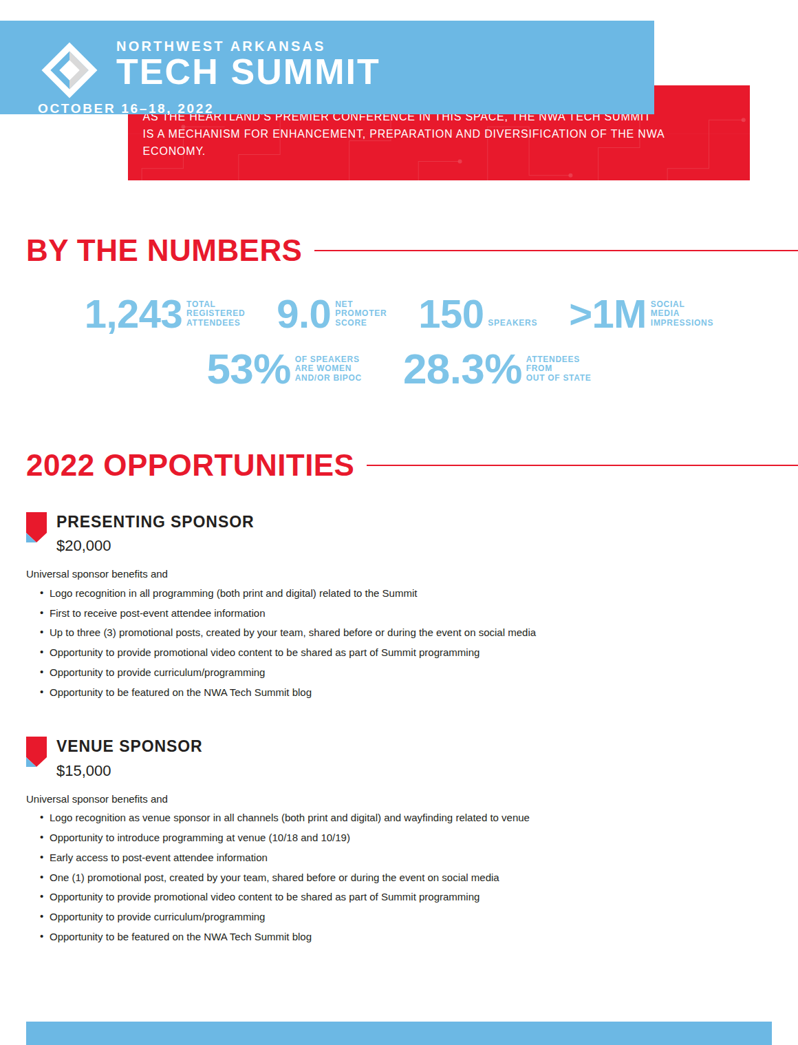NORTHWEST ARKANSAS
TECH SUMMIT
OCTOBER 16–18, 2022
As the heartland’s premier conference in this space, the NWA Tech Summit is a mechanism for enhancement, preparation and diversification of the NWA economy.
BY THE NUMBERS
1,243 TOTAL
REGISTERED
ATTENDEES
9.0 NET
PROMOTER
SCORE
150 SPEAKERS
>1M SOCIAL
MEDIA
IMPRESSIONS
53% OF SPEAKERS
ARE WOMEN
AND/OR BIPOC
28.3% ATTENDEES
FROM
OUT OF STATE
2022 OPPORTUNITIES
PRESENTING SPONSOR
$20,000
Universal sponsor benefits and
Logo recognition in all programming (both print and digital) related to the Summit
First to receive post-event attendee information
Up to three (3) promotional posts, created by your team, shared before or during the event on social media
Opportunity to provide promotional video content to be shared as part of Summit programming
Opportunity to provide curriculum/programming
Opportunity to be featured on the NWA Tech Summit blog
VENUE SPONSOR
$15,000
Universal sponsor benefits and
Logo recognition as venue sponsor in all channels (both print and digital) and wayfinding related to venue
Opportunity to introduce programming at venue (10/18 and 10/19)
Early access to post-event attendee information
One (1) promotional post, created by your team, shared before or during the event on social media
Opportunity to provide promotional video content to be shared as part of Summit programming
Opportunity to provide curriculum/programming
Opportunity to be featured on the NWA Tech Summit blog